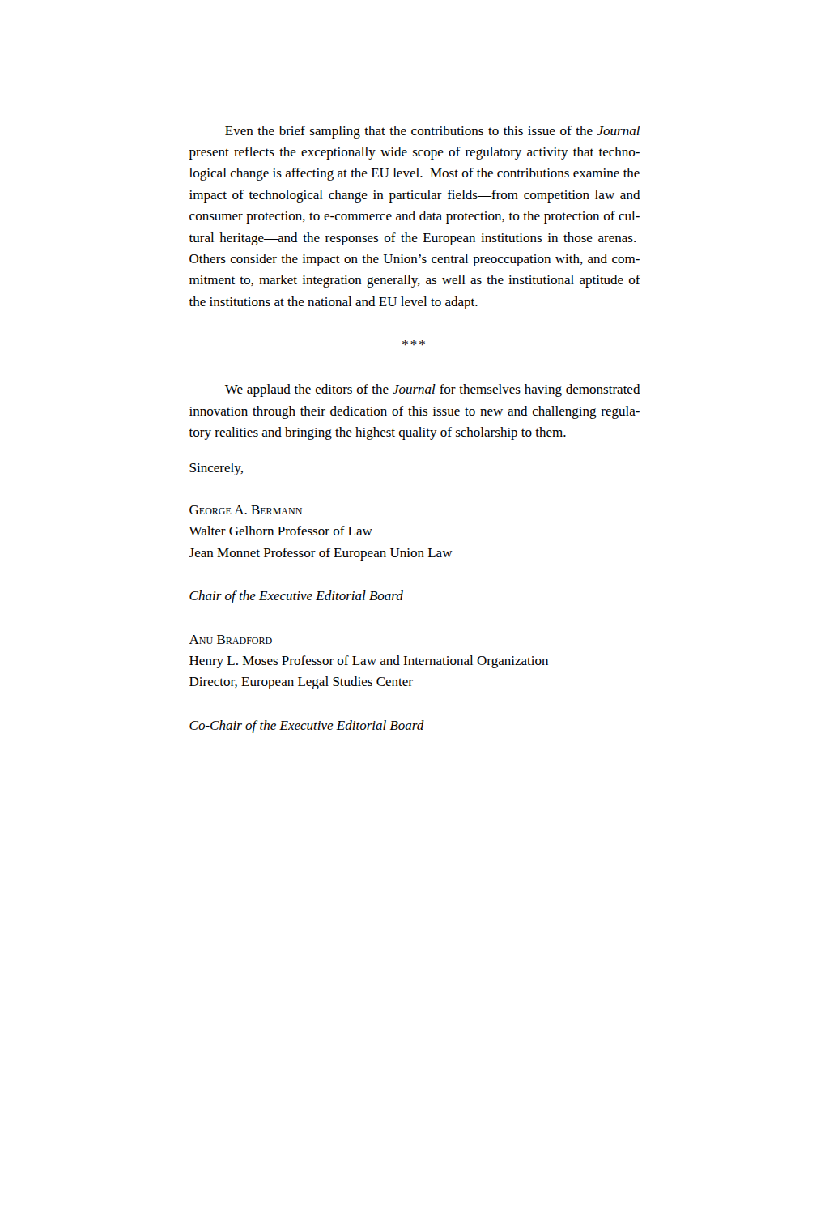Even the brief sampling that the contributions to this issue of the Journal present reflects the exceptionally wide scope of regulatory activity that technological change is affecting at the EU level. Most of the contributions examine the impact of technological change in particular fields—from competition law and consumer protection, to e-commerce and data protection, to the protection of cultural heritage—and the responses of the European institutions in those arenas. Others consider the impact on the Union’s central preoccupation with, and commitment to, market integration generally, as well as the institutional aptitude of the institutions at the national and EU level to adapt.
***
We applaud the editors of the Journal for themselves having demonstrated innovation through their dedication of this issue to new and challenging regulatory realities and bringing the highest quality of scholarship to them.
Sincerely,
George A. Bermann Walter Gelhorn Professor of Law Jean Monnet Professor of European Union Law
Chair of the Executive Editorial Board
Anu Bradford Henry L. Moses Professor of Law and International Organization Director, European Legal Studies Center
Co-Chair of the Executive Editorial Board